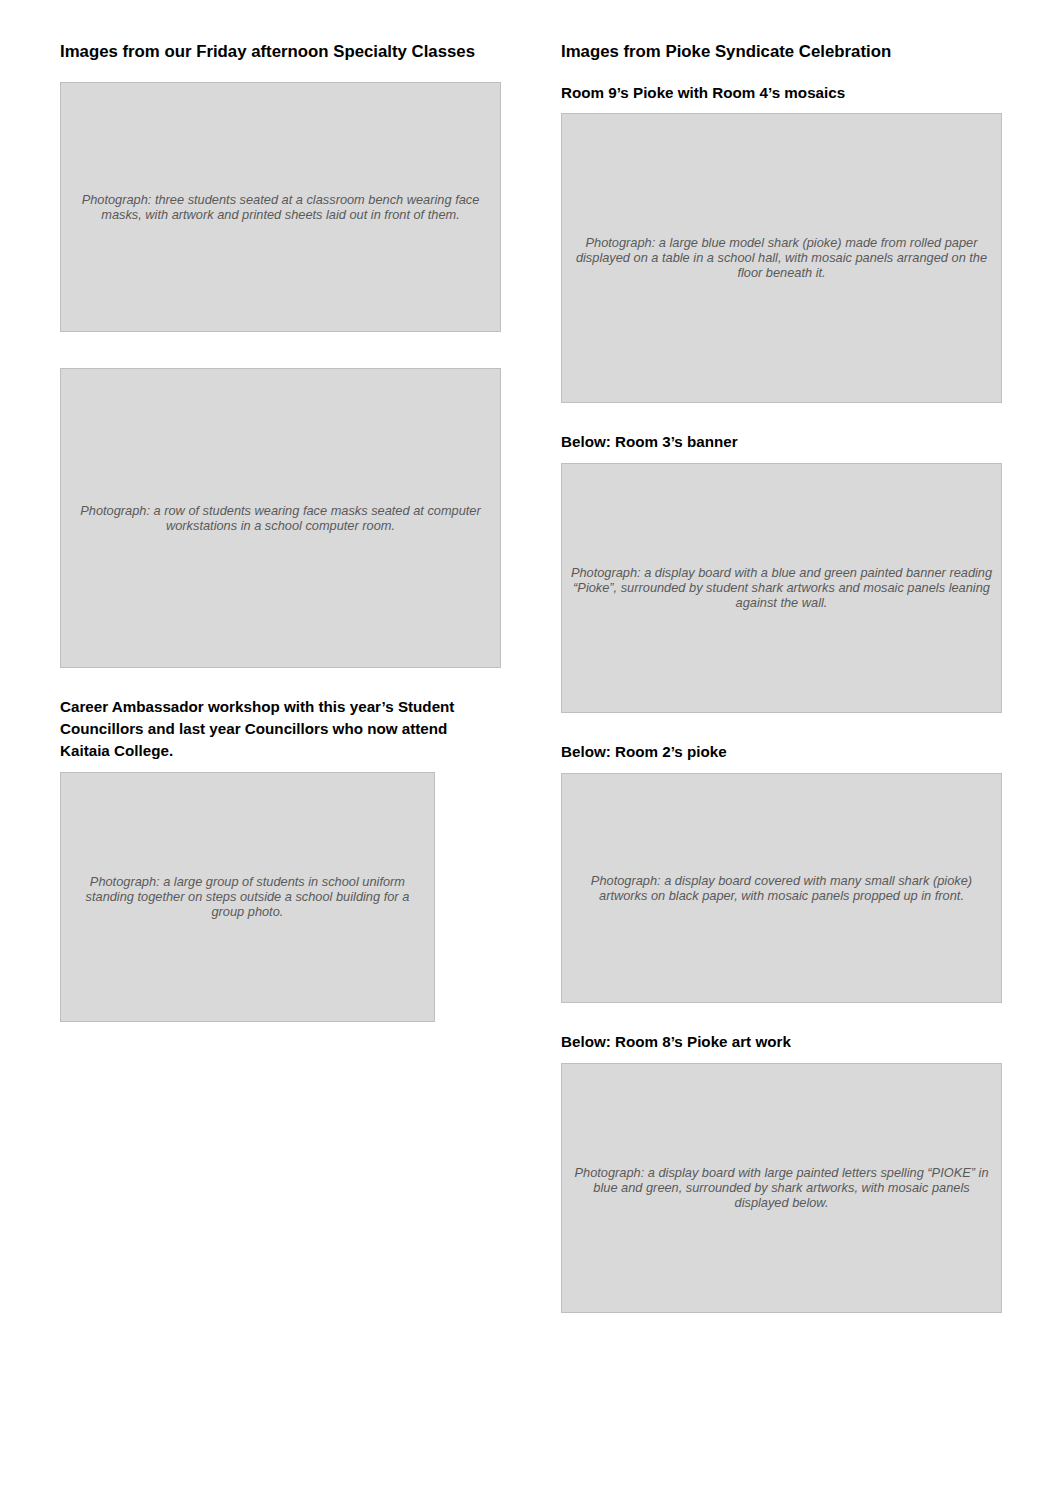Images from our Friday afternoon Specialty Classes
Photograph: three students seated at a classroom bench wearing face masks, with artwork and printed sheets laid out in front of them.
Photograph: a row of students wearing face masks seated at computer workstations in a school computer room.
Career Ambassador workshop with this year’s Student Councillors and last year Councillors who now attend Kaitaia College.
Photograph: a large group of students in school uniform standing together on steps outside a school building for a group photo.
Images from Pioke Syndicate Celebration
Room 9’s Pioke with Room 4’s mosaics
Photograph: a large blue model shark (pioke) made from rolled paper displayed on a table in a school hall, with mosaic panels arranged on the floor beneath it.
Below: Room 3’s banner
Photograph: a display board with a blue and green painted banner reading “Pioke”, surrounded by student shark artworks and mosaic panels leaning against the wall.
Below: Room 2’s pioke
Photograph: a display board covered with many small shark (pioke) artworks on black paper, with mosaic panels propped up in front.
Below: Room 8’s Pioke art work
Photograph: a display board with large painted letters spelling “PIOKE” in blue and green, surrounded by shark artworks, with mosaic panels displayed below.